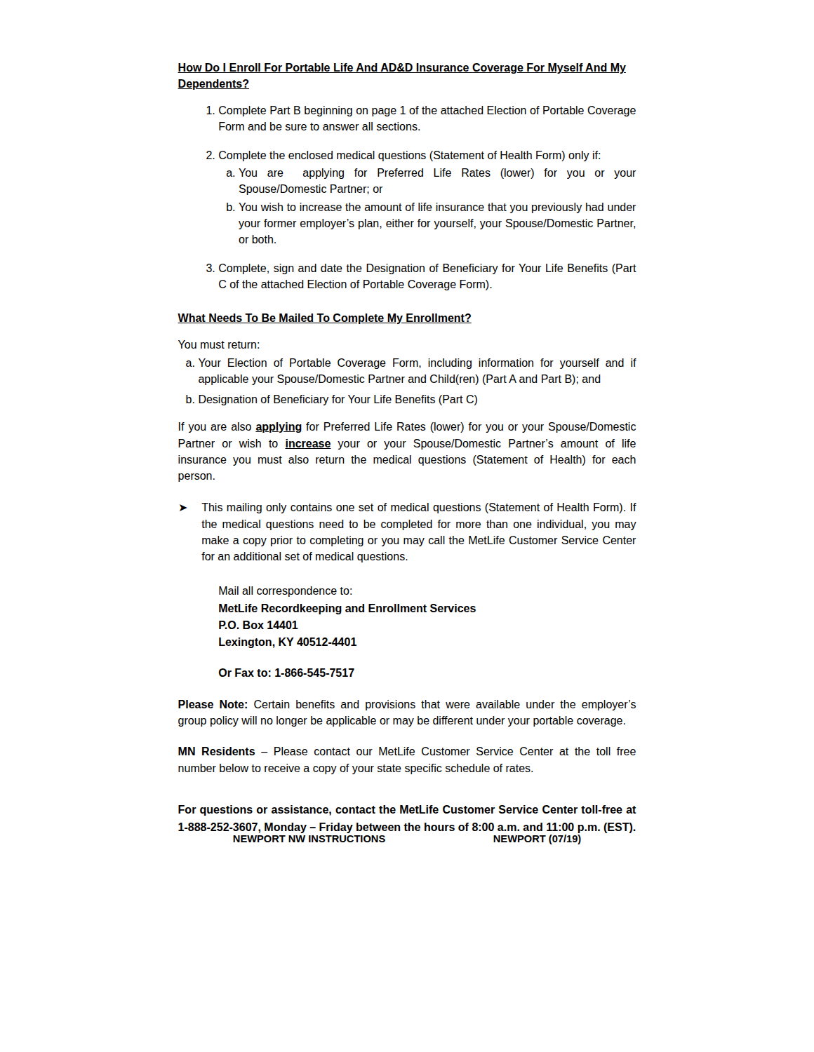How Do I Enroll For Portable Life And AD&D Insurance Coverage For Myself And My Dependents?
Complete Part B beginning on page 1 of the attached Election of Portable Coverage Form and be sure to answer all sections.
Complete the enclosed medical questions (Statement of Health Form) only if:
You are applying for Preferred Life Rates (lower) for you or your Spouse/Domestic Partner; or
You wish to increase the amount of life insurance that you previously had under your former employer’s plan, either for yourself, your Spouse/Domestic Partner, or both.
Complete, sign and date the Designation of Beneficiary for Your Life Benefits (Part C of the attached Election of Portable Coverage Form).
What Needs To Be Mailed To Complete My Enrollment?
You must return:
Your Election of Portable Coverage Form, including information for yourself and if applicable your Spouse/Domestic Partner and Child(ren) (Part A and Part B); and
Designation of Beneficiary for Your Life Benefits (Part C)
If you are also applying for Preferred Life Rates (lower) for you or your Spouse/Domestic Partner or wish to increase your or your Spouse/Domestic Partner’s amount of life insurance you must also return the medical questions (Statement of Health) for each person.
➤
This mailing only contains one set of medical questions (Statement of Health Form). If the medical questions need to be completed for more than one individual, you may make a copy prior to completing or you may call the MetLife Customer Service Center for an additional set of medical questions.
Mail all correspondence to:
MetLife Recordkeeping and Enrollment Services
P.O. Box 14401
Lexington, KY 40512-4401
Or Fax to: 1-866-545-7517
Please Note: Certain benefits and provisions that were available under the employer’s group policy will no longer be applicable or may be different under your portable coverage.
MN Residents – Please contact our MetLife Customer Service Center at the toll free number below to receive a copy of your state specific schedule of rates.
For questions or assistance, contact the MetLife Customer Service Center toll-free at 1-888-252-3607, Monday – Friday between the hours of 8:00 a.m. and 11:00 p.m. (EST).
NEWPORT NW INSTRUCTIONS NEWPORT (07/19)